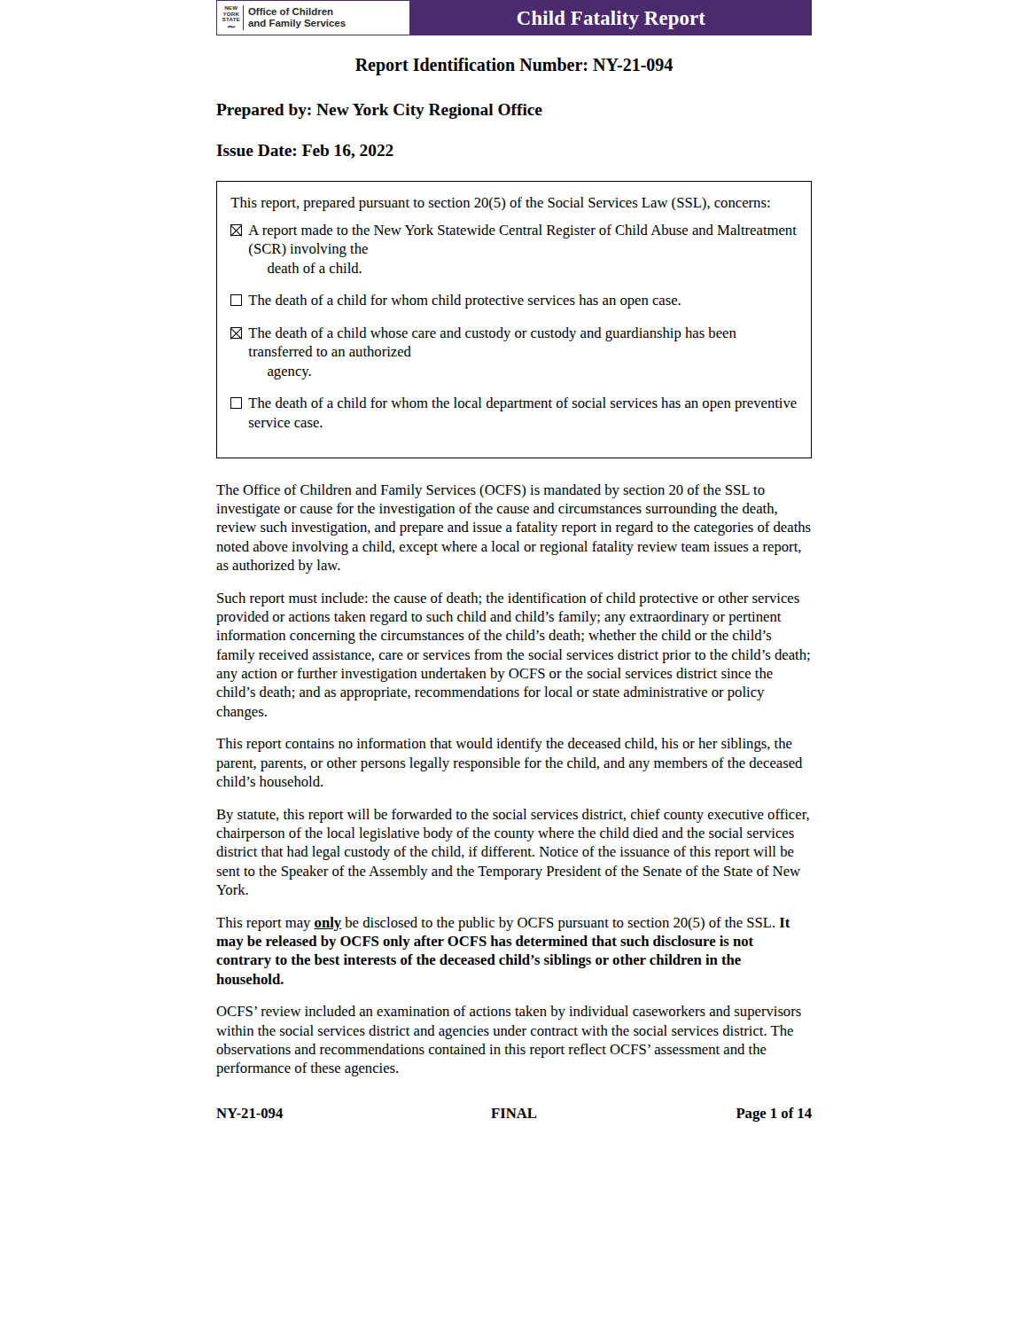NEW
YORK
STATE∼
Office of Children
and Family Services
Child Fatality Report
Report Identification Number: NY-21-094
Prepared by: New York City Regional Office
Issue Date: Feb 16, 2022
This report, prepared pursuant to section 20(5) of the Social Services Law (SSL), concerns:
A report made to the New York Statewide Central Register of Child Abuse and Maltreatment (SCR) involving the death of a child.
The death of a child for whom child protective services has an open case.
The death of a child whose care and custody or custody and guardianship has been transferred to an authorized agency.
The death of a child for whom the local department of social services has an open preventive service case.
The Office of Children and Family Services (OCFS) is mandated by section 20 of the SSL to investigate or cause for the investigation of the cause and circumstances surrounding the death, review such investigation, and prepare and issue a fatality report in regard to the categories of deaths noted above involving a child, except where a local or regional fatality review team issues a report, as authorized by law.
Such report must include: the cause of death; the identification of child protective or other services provided or actions taken regard to such child and child’s family; any extraordinary or pertinent information concerning the circumstances of the child’s death; whether the child or the child’s family received assistance, care or services from the social services district prior to the child’s death; any action or further investigation undertaken by OCFS or the social services district since the child’s death; and as appropriate, recommendations for local or state administrative or policy changes.
This report contains no information that would identify the deceased child, his or her siblings, the parent, parents, or other persons legally responsible for the child, and any members of the deceased child’s household.
By statute, this report will be forwarded to the social services district, chief county executive officer, chairperson of the local legislative body of the county where the child died and the social services district that had legal custody of the child, if different. Notice of the issuance of this report will be sent to the Speaker of the Assembly and the Temporary President of the Senate of the State of New York.
This report may only be disclosed to the public by OCFS pursuant to section 20(5) of the SSL. It may be released by OCFS only after OCFS has determined that such disclosure is not contrary to the best interests of the deceased child’s siblings or other children in the household.
OCFS’ review included an examination of actions taken by individual caseworkers and supervisors within the social services district and agencies under contract with the social services district. The observations and recommendations contained in this report reflect OCFS’ assessment and the performance of these agencies.
NY-21-094
FINAL
Page 1 of 14